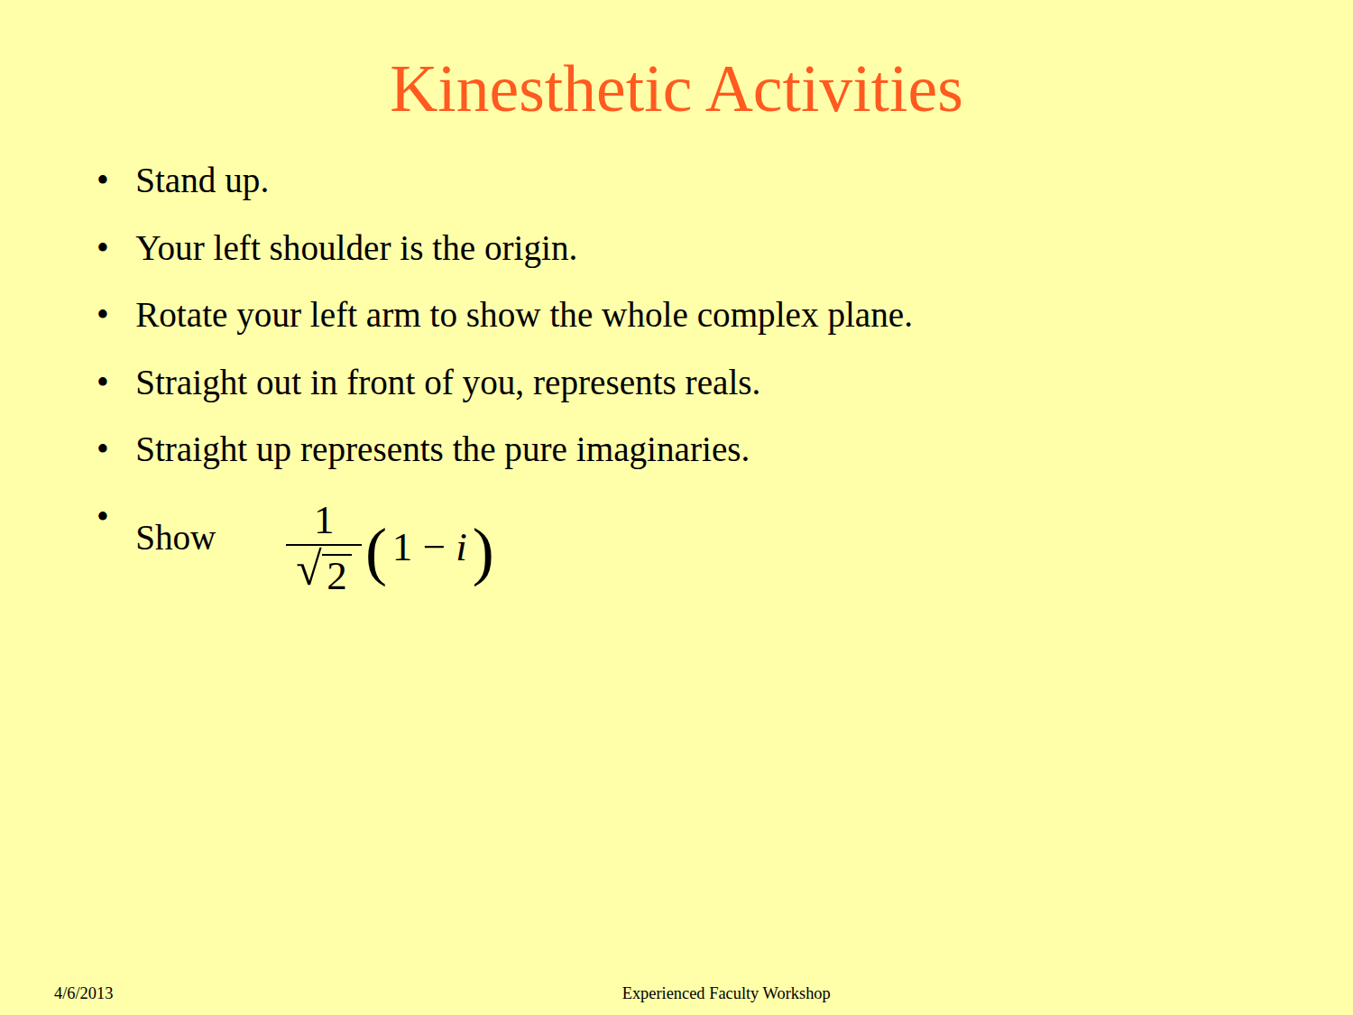Kinesthetic Activities
Stand up.
Your left shoulder is the origin.
Rotate your left arm to show the whole complex plane.
Straight out in front of you, represents reals.
Straight up represents the pure imaginaries.
Show 1 √2 (1 − i)
4/6/2013 Experienced Faculty Workshop